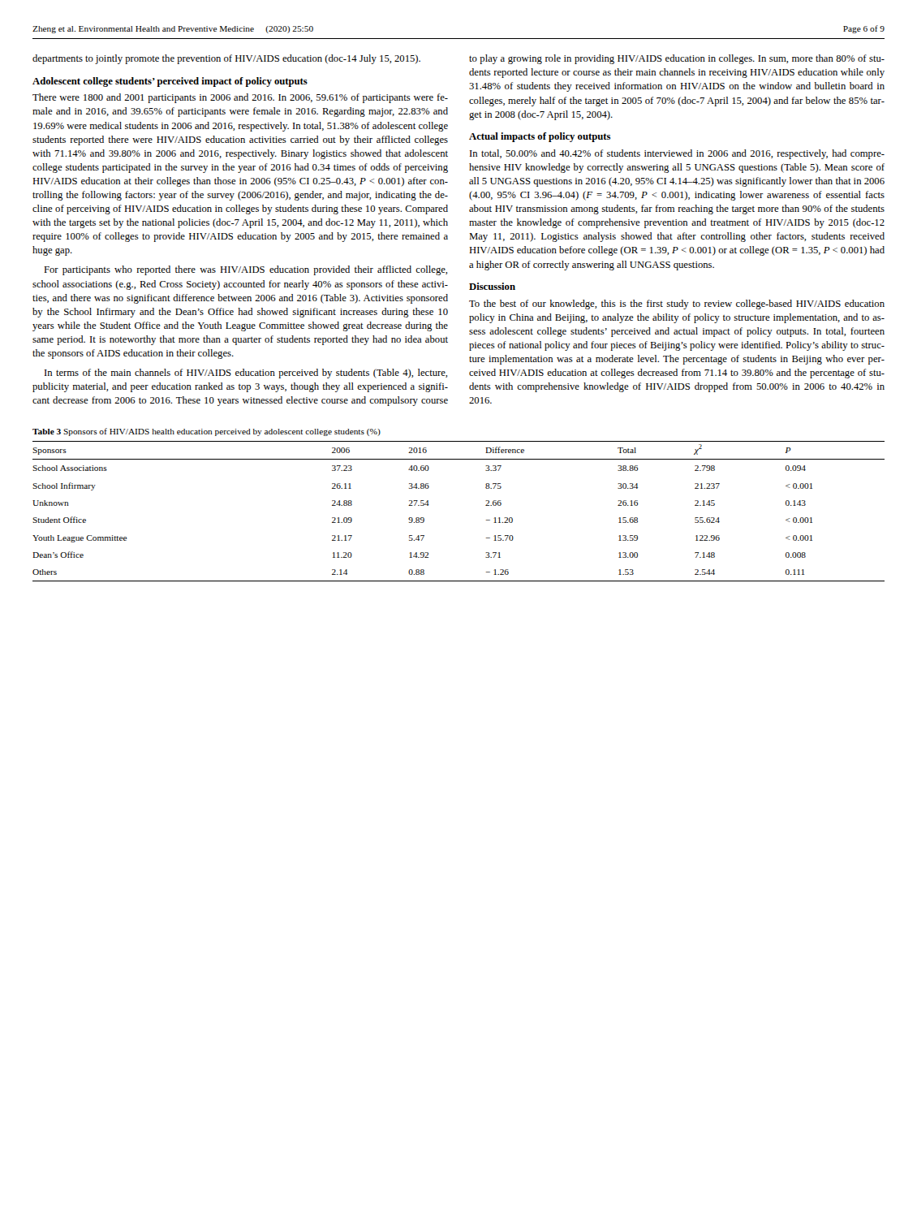Zheng et al. Environmental Health and Preventive Medicine (2020) 25:50
Page 6 of 9
departments to jointly promote the prevention of HIV/AIDS education (doc-14 July 15, 2015).
Adolescent college students’ perceived impact of policy outputs
There were 1800 and 2001 participants in 2006 and 2016. In 2006, 59.61% of participants were female and in 2016, and 39.65% of participants were female in 2016. Regarding major, 22.83% and 19.69% were medical students in 2006 and 2016, respectively. In total, 51.38% of adolescent college students reported there were HIV/AIDS education activities carried out by their afflicted colleges with 71.14% and 39.80% in 2006 and 2016, respectively. Binary logistics showed that adolescent college students participated in the survey in the year of 2016 had 0.34 times of odds of perceiving HIV/AIDS education at their colleges than those in 2006 (95% CI 0.25–0.43, P < 0.001) after controlling the following factors: year of the survey (2006/2016), gender, and major, indicating the decline of perceiving of HIV/AIDS education in colleges by students during these 10 years. Compared with the targets set by the national policies (doc-7 April 15, 2004, and doc-12 May 11, 2011), which require 100% of colleges to provide HIV/AIDS education by 2005 and by 2015, there remained a huge gap.
For participants who reported there was HIV/AIDS education provided their afflicted college, school associations (e.g., Red Cross Society) accounted for nearly 40% as sponsors of these activities, and there was no significant difference between 2006 and 2016 (Table 3). Activities sponsored by the School Infirmary and the Dean’s Office had showed significant increases during these 10 years while the Student Office and the Youth League Committee showed great decrease during the same period. It is noteworthy that more than a quarter of students reported they had no idea about the sponsors of AIDS education in their colleges.
In terms of the main channels of HIV/AIDS education perceived by students (Table 4), lecture, publicity material, and peer education ranked as top 3 ways, though they all experienced a significant decrease from 2006 to 2016. These 10 years witnessed elective course and compulsory course to play a growing role in providing HIV/AIDS education in colleges. In sum, more than 80% of students reported lecture or course as their main channels in receiving HIV/AIDS education while only 31.48% of students they received information on HIV/AIDS on the window and bulletin board in colleges, merely half of the target in 2005 of 70% (doc-7 April 15, 2004) and far below the 85% target in 2008 (doc-7 April 15, 2004).
Actual impacts of policy outputs
In total, 50.00% and 40.42% of students interviewed in 2006 and 2016, respectively, had comprehensive HIV knowledge by correctly answering all 5 UNGASS questions (Table 5). Mean score of all 5 UNGASS questions in 2016 (4.20, 95% CI 4.14–4.25) was significantly lower than that in 2006 (4.00, 95% CI 3.96–4.04) (F = 34.709, P < 0.001), indicating lower awareness of essential facts about HIV transmission among students, far from reaching the target more than 90% of the students master the knowledge of comprehensive prevention and treatment of HIV/AIDS by 2015 (doc-12 May 11, 2011). Logistics analysis showed that after controlling other factors, students received HIV/AIDS education before college (OR = 1.39, P < 0.001) or at college (OR = 1.35, P < 0.001) had a higher OR of correctly answering all UNGASS questions.
Discussion
To the best of our knowledge, this is the first study to review college-based HIV/AIDS education policy in China and Beijing, to analyze the ability of policy to structure implementation, and to assess adolescent college students’ perceived and actual impact of policy outputs. In total, fourteen pieces of national policy and four pieces of Beijing’s policy were identified. Policy’s ability to structure implementation was at a moderate level. The percentage of students in Beijing who ever perceived HIV/ADIS education at colleges decreased from 71.14 to 39.80% and the percentage of students with comprehensive knowledge of HIV/AIDS dropped from 50.00% in 2006 to 40.42% in 2016.
Table 3 Sponsors of HIV/AIDS health education perceived by adolescent college students (%)
| Sponsors | 2006 | 2016 | Difference | Total | χ 2 | P |
| --- | --- | --- | --- | --- | --- | --- |
| School Associations | 37.23 | 40.60 | 3.37 | 38.86 | 2.798 | 0.094 |
| School Infirmary | 26.11 | 34.86 | 8.75 | 30.34 | 21.237 | < 0.001 |
| Unknown | 24.88 | 27.54 | 2.66 | 26.16 | 2.145 | 0.143 |
| Student Office | 21.09 | 9.89 | − 11.20 | 15.68 | 55.624 | < 0.001 |
| Youth League Committee | 21.17 | 5.47 | − 15.70 | 13.59 | 122.96 | < 0.001 |
| Dean’s Office | 11.20 | 14.92 | 3.71 | 13.00 | 7.148 | 0.008 |
| Others | 2.14 | 0.88 | − 1.26 | 1.53 | 2.544 | 0.111 |